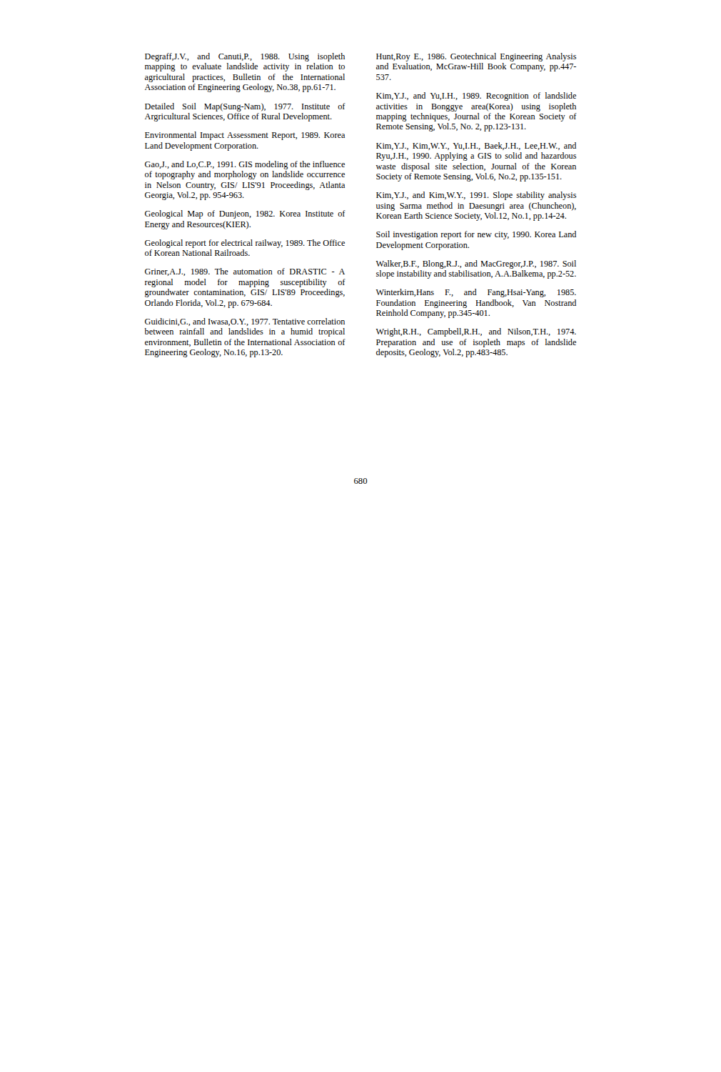Degraff,J.V., and Canuti,P., 1988. Using isopleth mapping to evaluate landslide activity in relation to agricultural practices, Bulletin of the International Association of Engineering Geology, No.38, pp.61-71.
Detailed Soil Map(Sung-Nam), 1977. Institute of Argricultural Sciences, Office of Rural Development.
Environmental Impact Assessment Report, 1989. Korea Land Development Corporation.
Gao,J., and Lo,C.P., 1991. GIS modeling of the influence of topography and morphology on landslide occurrence in Nelson Country, GIS/ LIS'91 Proceedings, Atlanta Georgia, Vol.2, pp. 954-963.
Geological Map of Dunjeon, 1982. Korea Institute of Energy and Resources(KIER).
Geological report for electrical railway, 1989. The Office of Korean National Railroads.
Griner,A.J., 1989. The automation of DRASTIC - A regional model for mapping susceptibility of groundwater contamination, GIS/ LIS'89 Proceedings, Orlando Florida, Vol.2, pp. 679-684.
Guidicini,G., and Iwasa,O.Y., 1977. Tentative correlation between rainfall and landslides in a humid tropical environment, Bulletin of the International Association of Engineering Geology, No.16, pp.13-20.
Hunt,Roy E., 1986. Geotechnical Engineering Analysis and Evaluation, McGraw-Hill Book Company, pp.447-537.
Kim,Y.J., and Yu,I.H., 1989. Recognition of landslide activities in Bonggye area(Korea) using isopleth mapping techniques, Journal of the Korean Society of Remote Sensing, Vol.5, No. 2, pp.123-131.
Kim,Y.J., Kim,W.Y., Yu,I.H., Baek,J.H., Lee,H.W., and Ryu,J.H., 1990. Applying a GIS to solid and hazardous waste disposal site selection, Journal of the Korean Society of Remote Sensing, Vol.6, No.2, pp.135-151.
Kim,Y.J., and Kim,W.Y., 1991. Slope stability analysis using Sarma method in Daesungri area (Chuncheon), Korean Earth Science Society, Vol.12, No.1, pp.14-24.
Soil investigation report for new city, 1990. Korea Land Development Corporation.
Walker,B.F., Blong,R.J., and MacGregor,J.P., 1987. Soil slope instability and stabilisation, A.A.Balkema, pp.2-52.
Winterkirn,Hans F., and Fang,Hsai-Yang, 1985. Foundation Engineering Handbook, Van Nostrand Reinhold Company, pp.345-401.
Wright,R.H., Campbell,R.H., and Nilson,T.H., 1974. Preparation and use of isopleth maps of landslide deposits, Geology, Vol.2, pp.483-485.
680